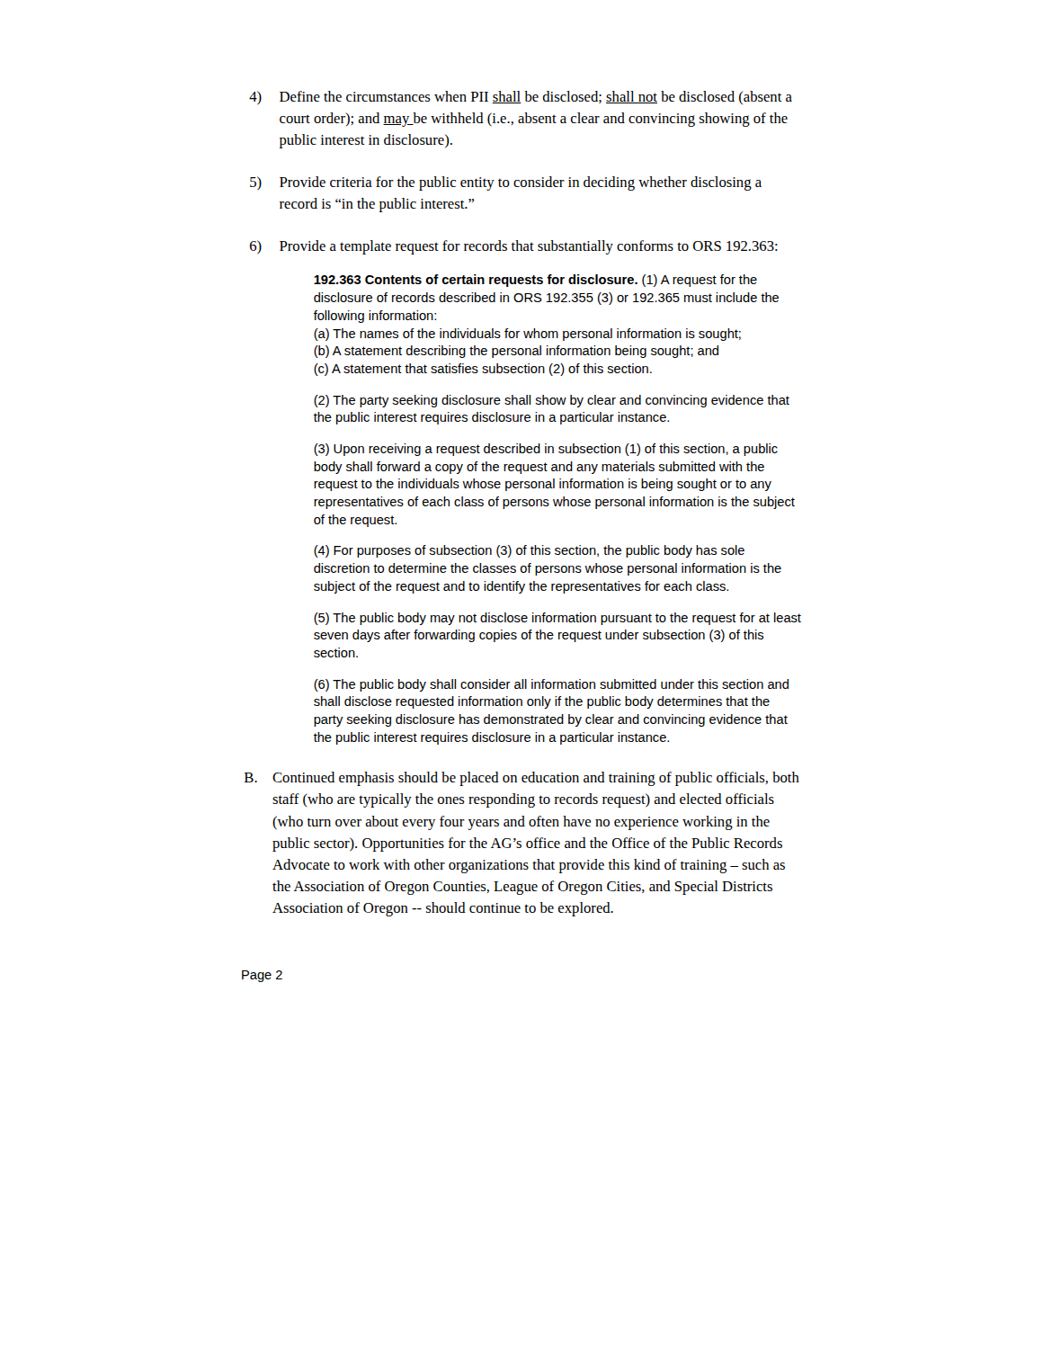4) Define the circumstances when PII shall be disclosed; shall not be disclosed (absent a court order); and may be withheld (i.e., absent a clear and convincing showing of the public interest in disclosure).
5) Provide criteria for the public entity to consider in deciding whether disclosing a record is “in the public interest.”
6) Provide a template request for records that substantially conforms to ORS 192.363:
192.363 Contents of certain requests for disclosure. (1) A request for the disclosure of records described in ORS 192.355 (3) or 192.365 must include the following information: (a) The names of the individuals for whom personal information is sought; (b) A statement describing the personal information being sought; and (c) A statement that satisfies subsection (2) of this section.
(2) The party seeking disclosure shall show by clear and convincing evidence that the public interest requires disclosure in a particular instance.
(3) Upon receiving a request described in subsection (1) of this section, a public body shall forward a copy of the request and any materials submitted with the request to the individuals whose personal information is being sought or to any representatives of each class of persons whose personal information is the subject of the request.
(4) For purposes of subsection (3) of this section, the public body has sole discretion to determine the classes of persons whose personal information is the subject of the request and to identify the representatives for each class.
(5) The public body may not disclose information pursuant to the request for at least seven days after forwarding copies of the request under subsection (3) of this section.
(6) The public body shall consider all information submitted under this section and shall disclose requested information only if the public body determines that the party seeking disclosure has demonstrated by clear and convincing evidence that the public interest requires disclosure in a particular instance.
B. Continued emphasis should be placed on education and training of public officials, both staff (who are typically the ones responding to records request) and elected officials (who turn over about every four years and often have no experience working in the public sector). Opportunities for the AG’s office and the Office of the Public Records Advocate to work with other organizations that provide this kind of training – such as the Association of Oregon Counties, League of Oregon Cities, and Special Districts Association of Oregon -- should continue to be explored.
Page 2